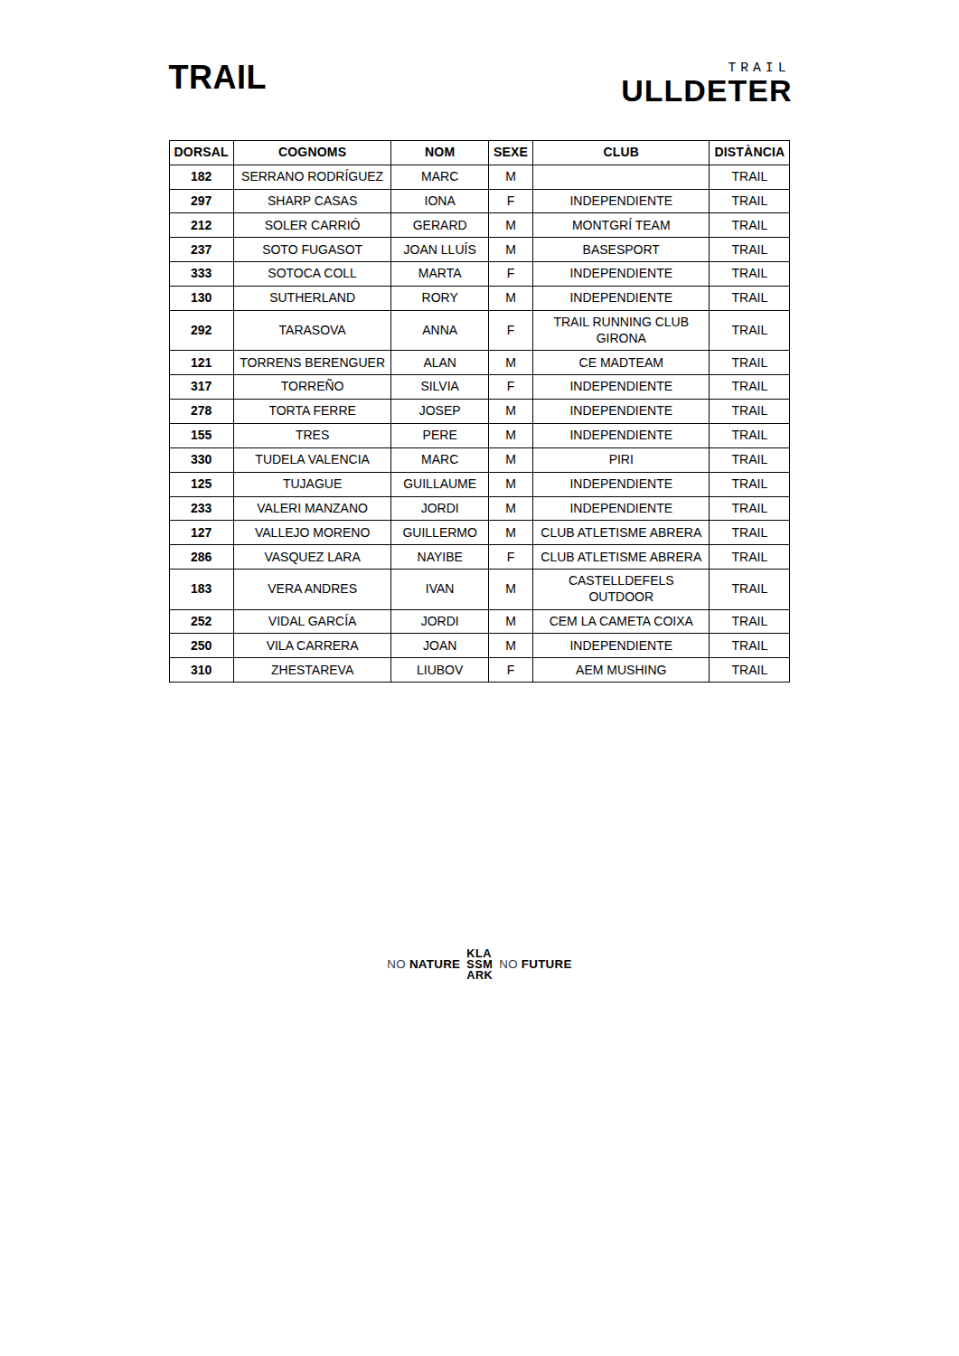TRAIL
TRAIL
ULLDETER
| DORSAL | COGNOMS | NOM | SEXE | CLUB | DISTÀNCIA |
| --- | --- | --- | --- | --- | --- |
| 182 | SERRANO RODRÍGUEZ | MARC | M | | TRAIL |
| 297 | SHARP CASAS | IONA | F | INDEPENDIENTE | TRAIL |
| 212 | SOLER CARRIÓ | GERARD | M | MONTGRÍ TEAM | TRAIL |
| 237 | SOTO FUGASOT | JOAN LLUÍS | M | BASESPORT | TRAIL |
| 333 | SOTOCA COLL | MARTA | F | INDEPENDIENTE | TRAIL |
| 130 | SUTHERLAND | RORY | M | INDEPENDIENTE | TRAIL |
| 292 | TARASOVA | ANNA | F | TRAIL RUNNING CLUB GIRONA | TRAIL |
| 121 | TORRENS BERENGUER | ALAN | M | CE MADTEAM | TRAIL |
| 317 | TORREÑO | SILVIA | F | INDEPENDIENTE | TRAIL |
| 278 | TORTA FERRE | JOSEP | M | INDEPENDIENTE | TRAIL |
| 155 | TRES | PERE | M | INDEPENDIENTE | TRAIL |
| 330 | TUDELA VALENCIA | MARC | M | PIRI | TRAIL |
| 125 | TUJAGUE | GUILLAUME | M | INDEPENDIENTE | TRAIL |
| 233 | VALERI MANZANO | JORDI | M | INDEPENDIENTE | TRAIL |
| 127 | VALLEJO MORENO | GUILLERMO | M | CLUB ATLETISME ABRERA | TRAIL |
| 286 | VASQUEZ LARA | NAYIBE | F | CLUB ATLETISME ABRERA | TRAIL |
| 183 | VERA ANDRES | IVAN | M | CASTELLDEFELS OUTDOOR | TRAIL |
| 252 | VIDAL GARCÍA | JORDI | M | CEM LA CAMETA COIXA | TRAIL |
| 250 | VILA CARRERA | JOAN | M | INDEPENDIENTE | TRAIL |
| 310 | ZHESTAREVA | LIUBOV | F | AEM MUSHING | TRAIL |
NO NATURE KLA
SSM
ARK NO FUTURE